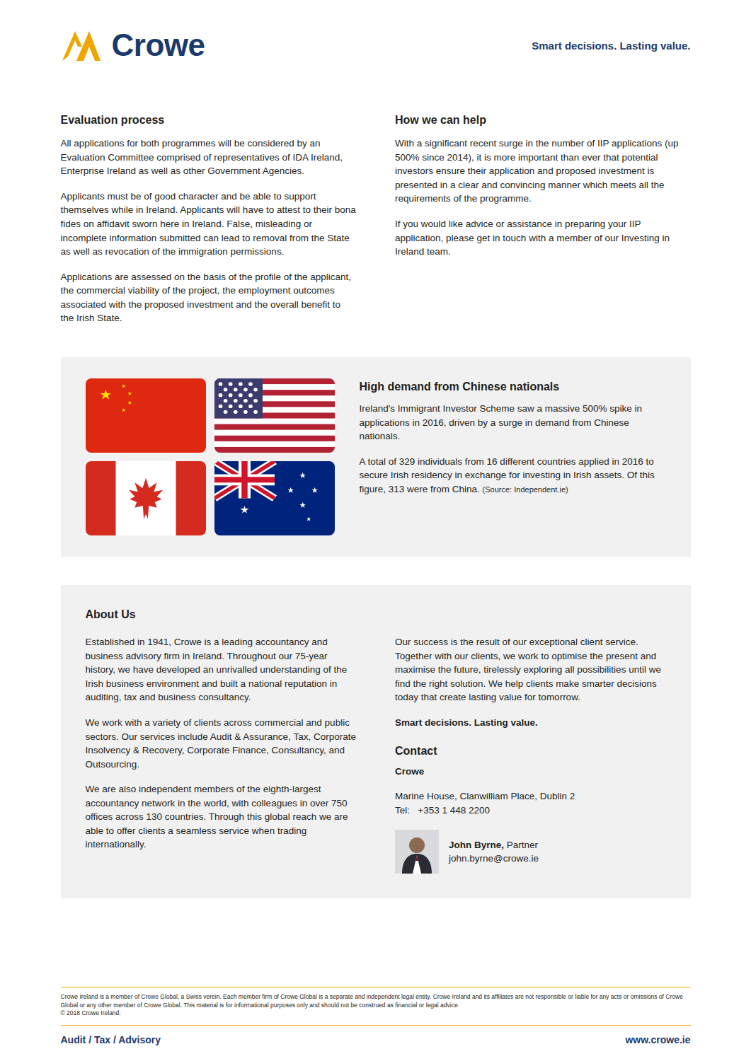Crowe
Smart decisions. Lasting value.
Evaluation process
All applications for both programmes will be considered by an Evaluation Committee comprised of representatives of IDA Ireland, Enterprise Ireland as well as other Government Agencies.
Applicants must be of good character and be able to support themselves while in Ireland. Applicants will have to attest to their bona fides on affidavit sworn here in Ireland. False, misleading or incomplete information submitted can lead to removal from the State as well as revocation of the immigration permissions.
Applications are assessed on the basis of the profile of the applicant, the commercial viability of the project, the employment outcomes associated with the proposed investment and the overall benefit to the Irish State.
How we can help
With a significant recent surge in the number of IIP applications (up 500% since 2014), it is more important than ever that potential investors ensure their application and proposed investment is presented in a clear and convincing manner which meets all the requirements of the programme.
If you would like advice or assistance in preparing your IIP application, please get in touch with a member of our Investing in Ireland team.
High demand from Chinese nationals
Ireland's Immigrant Investor Scheme saw a massive 500% spike in applications in 2016, driven by a surge in demand from Chinese nationals.
A total of 329 individuals from 16 different countries applied in 2016 to secure Irish residency in exchange for investing in Irish assets. Of this figure, 313 were from China. (Source: Independent.ie)
About Us
Established in 1941, Crowe is a leading accountancy and business advisory firm in Ireland. Throughout our 75-year history, we have developed an unrivalled understanding of the Irish business environment and built a national reputation in auditing, tax and business consultancy.
We work with a variety of clients across commercial and public sectors. Our services include Audit & Assurance, Tax, Corporate Insolvency & Recovery, Corporate Finance, Consultancy, and Outsourcing.
We are also independent members of the eighth-largest accountancy network in the world, with colleagues in over 750 offices across 130 countries. Through this global reach we are able to offer clients a seamless service when trading internationally.
Our success is the result of our exceptional client service. Together with our clients, we work to optimise the present and maximise the future, tirelessly exploring all possibilities until we find the right solution. We help clients make smarter decisions today that create lasting value for tomorrow.
Smart decisions. Lasting value.
Contact
Crowe
Marine House, Clanwilliam Place, Dublin 2
Tel: +353 1 448 2200
John Byrne, Partner
john.byrne@crowe.ie
Crowe Ireland is a member of Crowe Global, a Swiss verein. Each member firm of Crowe Global is a separate and independent legal entity. Crowe Ireland and its affiliates are not responsible or liable for any acts or omissions of Crowe Global or any other member of Crowe Global. This material is for informational purposes only and should not be construed as financial or legal advice.
© 2018 Crowe Ireland.
Audit / Tax / Advisory
www.crowe.ie